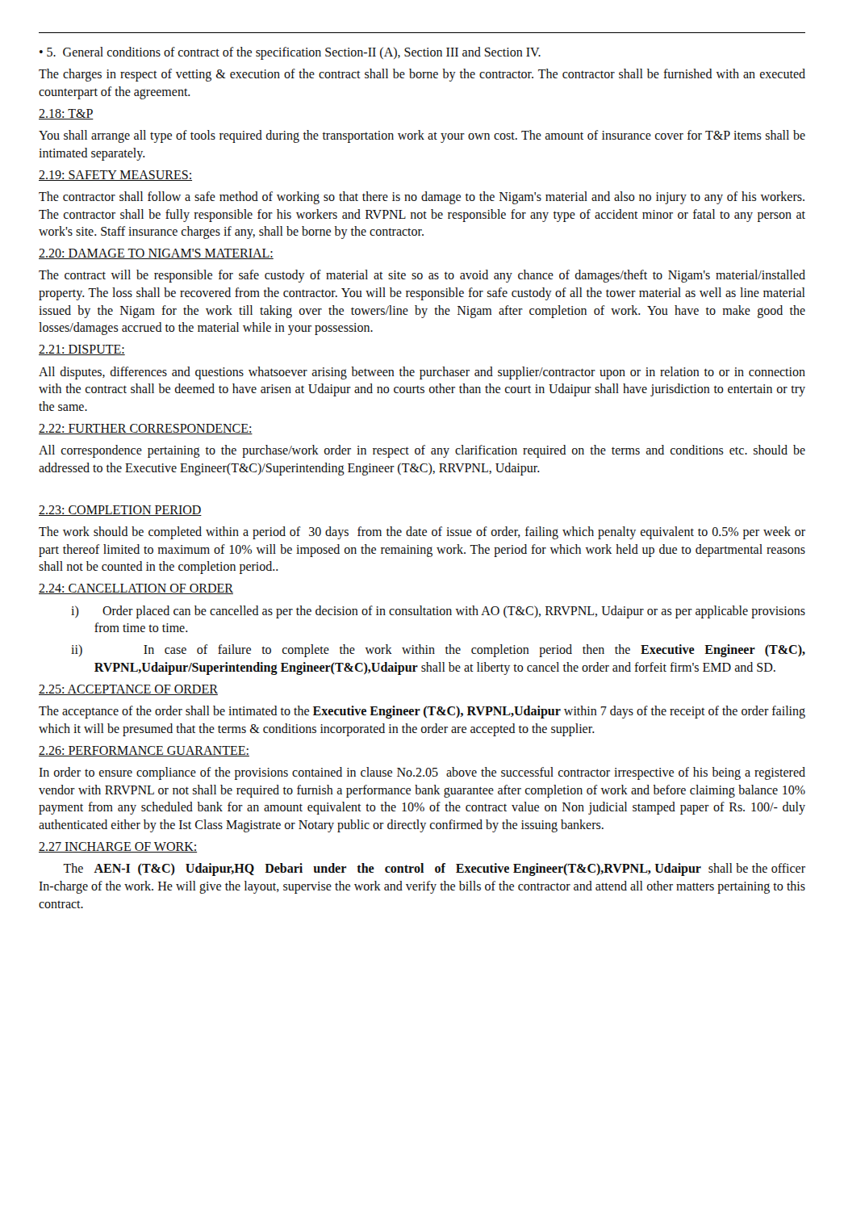• 5. General conditions of contract of the specification Section-II (A), Section III and Section IV.
The charges in respect of vetting & execution of the contract shall be borne by the contractor. The contractor shall be furnished with an executed counterpart of the agreement.
2.18: T&P
You shall arrange all type of tools required during the transportation work at your own cost. The amount of insurance cover for T&P items shall be intimated separately.
2.19: SAFETY MEASURES:
The contractor shall follow a safe method of working so that there is no damage to the Nigam's material and also no injury to any of his workers. The contractor shall be fully responsible for his workers and RVPNL not be responsible for any type of accident minor or fatal to any person at work's site. Staff insurance charges if any, shall be borne by the contractor.
2.20: DAMAGE TO NIGAM'S MATERIAL:
The contract will be responsible for safe custody of material at site so as to avoid any chance of damages/theft to Nigam's material/installed property. The loss shall be recovered from the contractor. You will be responsible for safe custody of all the tower material as well as line material issued by the Nigam for the work till taking over the towers/line by the Nigam after completion of work. You have to make good the losses/damages accrued to the material while in your possession.
2.21: DISPUTE:
All disputes, differences and questions whatsoever arising between the purchaser and supplier/contractor upon or in relation to or in connection with the contract shall be deemed to have arisen at Udaipur and no courts other than the court in Udaipur shall have jurisdiction to entertain or try the same.
2.22: FURTHER CORRESPONDENCE:
All correspondence pertaining to the purchase/work order in respect of any clarification required on the terms and conditions etc. should be addressed to the Executive Engineer(T&C)/Superintending Engineer (T&C), RRVPNL, Udaipur.
2.23: COMPLETION PERIOD
The work should be completed within a period of 30 days from the date of issue of order, failing which penalty equivalent to 0.5% per week or part thereof limited to maximum of 10% will be imposed on the remaining work. The period for which work held up due to departmental reasons shall not be counted in the completion period..
2.24: CANCELLATION OF ORDER
i) Order placed can be cancelled as per the decision of in consultation with AO (T&C), RRVPNL, Udaipur or as per applicable provisions from time to time.
ii) In case of failure to complete the work within the completion period then the Executive Engineer (T&C), RVPNL,Udaipur/Superintending Engineer(T&C),Udaipur shall be at liberty to cancel the order and forfeit firm's EMD and SD.
2.25: ACCEPTANCE OF ORDER
The acceptance of the order shall be intimated to the Executive Engineer (T&C), RVPNL,Udaipur within 7 days of the receipt of the order failing which it will be presumed that the terms & conditions incorporated in the order are accepted to the supplier.
2.26: PERFORMANCE GUARANTEE:
In order to ensure compliance of the provisions contained in clause No.2.05 above the successful contractor irrespective of his being a registered vendor with RRVPNL or not shall be required to furnish a performance bank guarantee after completion of work and before claiming balance 10% payment from any scheduled bank for an amount equivalent to the 10% of the contract value on Non judicial stamped paper of Rs. 100/- duly authenticated either by the Ist Class Magistrate or Notary public or directly confirmed by the issuing bankers.
2.27 INCHARGE OF WORK:
The AEN-I (T&C) Udaipur,HQ Debari under the control of Executive Engineer(T&C),RVPNL, Udaipur shall be the officer In-charge of the work. He will give the layout, supervise the work and verify the bills of the contractor and attend all other matters pertaining to this contract.